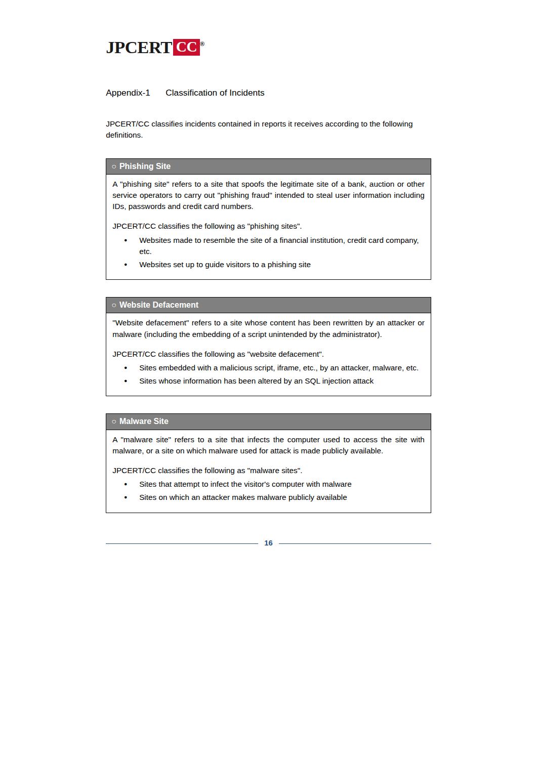JPCERT CC®
Appendix-1 Classification of Incidents
JPCERT/CC classifies incidents contained in reports it receives according to the following definitions.
○Phishing Site
A "phishing site" refers to a site that spoofs the legitimate site of a bank, auction or other service operators to carry out "phishing fraud" intended to steal user information including IDs, passwords and credit card numbers.
JPCERT/CC classifies the following as "phishing sites".
Websites made to resemble the site of a financial institution, credit card company, etc.
Websites set up to guide visitors to a phishing site
○Website Defacement
"Website defacement" refers to a site whose content has been rewritten by an attacker or malware (including the embedding of a script unintended by the administrator).
JPCERT/CC classifies the following as "website defacement".
Sites embedded with a malicious script, iframe, etc., by an attacker, malware, etc.
Sites whose information has been altered by an SQL injection attack
○Malware Site
A "malware site" refers to a site that infects the computer used to access the site with malware, or a site on which malware used for attack is made publicly available.
JPCERT/CC classifies the following as "malware sites".
Sites that attempt to infect the visitor's computer with malware
Sites on which an attacker makes malware publicly available
16